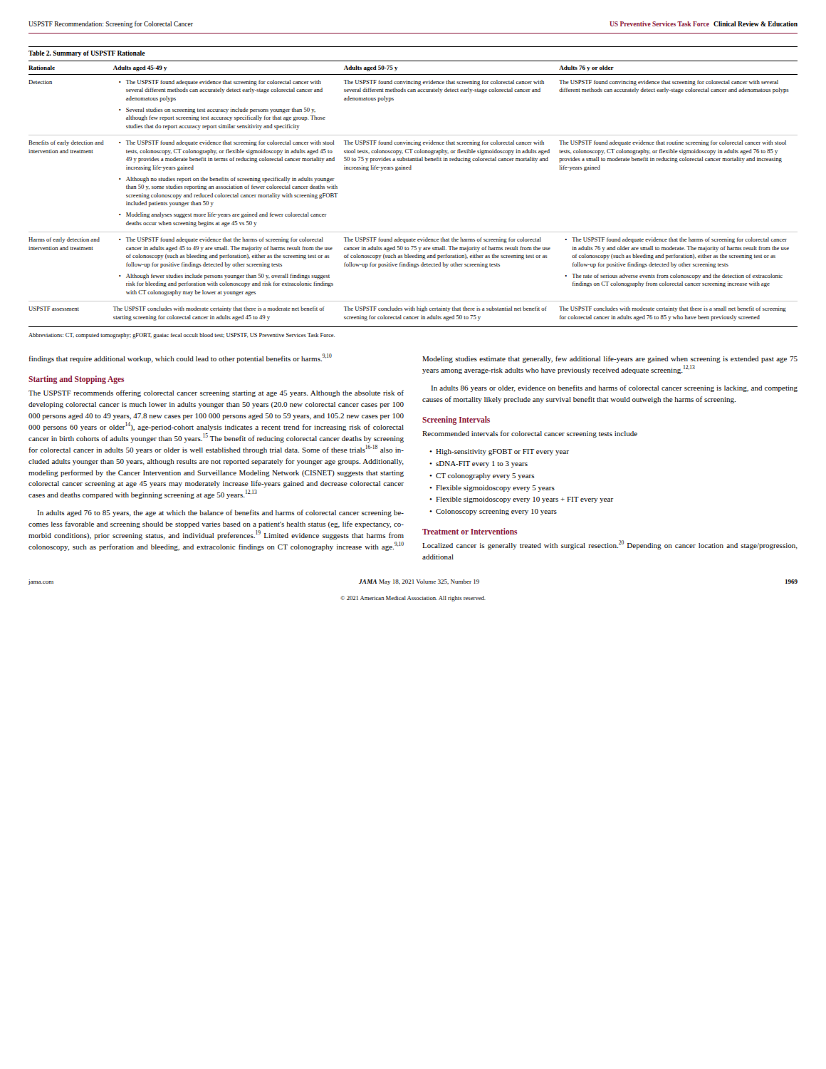USPSTF Recommendation: Screening for Colorectal Cancer
US Preventive Services Task Force Clinical Review & Education
Table 2. Summary of USPSTF Rationale
| Rationale | Adults aged 45-49 y | Adults aged 50-75 y | Adults 76 y or older |
| --- | --- | --- | --- |
| Detection | The USPSTF found adequate evidence that screening for colorectal cancer with several different methods can accurately detect early-stage colorectal cancer and adenomatous polyps Several studies on screening test accuracy include persons younger than 50 y, although few report screening test accuracy specifically for that age group. Those studies that do report accuracy report similar sensitivity and specificity | The USPSTF found convincing evidence that screening for colorectal cancer with several different methods can accurately detect early-stage colorectal cancer and adenomatous polyps | The USPSTF found convincing evidence that screening for colorectal cancer with several different methods can accurately detect early-stage colorectal cancer and adenomatous polyps |
| Benefits of early detection and intervention and treatment | The USPSTF found adequate evidence that screening for colorectal cancer with stool tests, colonoscopy, CT colonography, or flexible sigmoidoscopy in adults aged 45 to 49 y provides a moderate benefit in terms of reducing colorectal cancer mortality and increasing life-years gained Although no studies report on the benefits of screening specifically in adults younger than 50 y, some studies reporting an association of fewer colorectal cancer deaths with screening colonoscopy and reduced colorectal cancer mortality with screening gFOBT included patients younger than 50 y Modeling analyses suggest more life-years are gained and fewer colorectal cancer deaths occur when screening begins at age 45 vs 50 y | The USPSTF found convincing evidence that screening for colorectal cancer with stool tests, colonoscopy, CT colonography, or flexible sigmoidoscopy in adults aged 50 to 75 y provides a substantial benefit in reducing colorectal cancer mortality and increasing life-years gained | The USPSTF found adequate evidence that routine screening for colorectal cancer with stool tests, colonoscopy, CT colonography, or flexible sigmoidoscopy in adults aged 76 to 85 y provides a small to moderate benefit in reducing colorectal cancer mortality and increasing life-years gained |
| Harms of early detection and intervention and treatment | The USPSTF found adequate evidence that the harms of screening for colorectal cancer in adults aged 45 to 49 y are small. The majority of harms result from the use of colonoscopy (such as bleeding and perforation), either as the screening test or as follow-up for positive findings detected by other screening tests Although fewer studies include persons younger than 50 y, overall findings suggest risk for bleeding and perforation with colonoscopy and risk for extracolonic findings with CT colonography may be lower at younger ages | The USPSTF found adequate evidence that the harms of screening for colorectal cancer in adults aged 50 to 75 y are small. The majority of harms result from the use of colonoscopy (such as bleeding and perforation), either as the screening test or as follow-up for positive findings detected by other screening tests | The USPSTF found adequate evidence that the harms of screening for colorectal cancer in adults 76 y and older are small to moderate. The majority of harms result from the use of colonoscopy (such as bleeding and perforation), either as the screening test or as follow-up for positive findings detected by other screening tests The rate of serious adverse events from colonoscopy and the detection of extracolonic findings on CT colonography from colorectal cancer screening increase with age |
| USPSTF assessment | The USPSTF concludes with moderate certainty that there is a moderate net benefit of starting screening for colorectal cancer in adults aged 45 to 49 y | The USPSTF concludes with high certainty that there is a substantial net benefit of screening for colorectal cancer in adults aged 50 to 75 y | The USPSTF concludes with moderate certainty that there is a small net benefit of screening for colorectal cancer in adults aged 76 to 85 y who have been previously screened |
Abbreviations: CT, computed tomography; gFOBT, guaiac fecal occult blood test; USPSTF, US Preventive Services Task Force.
findings that require additional workup, which could lead to other potential benefits or harms.9,10
Starting and Stopping Ages
The USPSTF recommends offering colorectal cancer screening starting at age 45 years. Although the absolute risk of developing colorectal cancer is much lower in adults younger than 50 years (20.0 new colorectal cancer cases per 100 000 persons aged 40 to 49 years, 47.8 new cases per 100 000 persons aged 50 to 59 years, and 105.2 new cases per 100 000 persons 60 years or older14), age-period-cohort analysis indicates a recent trend for increasing risk of colorectal cancer in birth cohorts of adults younger than 50 years.15 The benefit of reducing colorectal cancer deaths by screening for colorectal cancer in adults 50 years or older is well established through trial data. Some of these trials16-18 also included adults younger than 50 years, although results are not reported separately for younger age groups. Additionally, modeling performed by the Cancer Intervention and Surveillance Modeling Network (CISNET) suggests that starting colorectal cancer screening at age 45 years may moderately increase life-years gained and decrease colorectal cancer cases and deaths compared with beginning screening at age 50 years.12,13
In adults aged 76 to 85 years, the age at which the balance of benefits and harms of colorectal cancer screening becomes less favorable and screening should be stopped varies based on a patient's health status (eg, life expectancy, comorbid conditions), prior screening status, and individual preferences.19 Limited evidence suggests that harms from colonoscopy, such as perforation and bleeding, and extracolonic findings on CT colonography increase with age.9,10 Modeling studies estimate that generally, few additional life-years are gained when screening is extended past age 75 years among average-risk adults who have previously received adequate screening.12,13
In adults 86 years or older, evidence on benefits and harms of colorectal cancer screening is lacking, and competing causes of mortality likely preclude any survival benefit that would outweigh the harms of screening.
Screening Intervals
Recommended intervals for colorectal cancer screening tests include
High-sensitivity gFOBT or FIT every year
sDNA-FIT every 1 to 3 years
CT colonography every 5 years
Flexible sigmoidoscopy every 5 years
Flexible sigmoidoscopy every 10 years + FIT every year
Colonoscopy screening every 10 years
Treatment or Interventions
Localized cancer is generally treated with surgical resection.20 Depending on cancer location and stage/progression, additional
jama.com
JAMA May 18, 2021 Volume 325, Number 19
1969
© 2021 American Medical Association. All rights reserved.